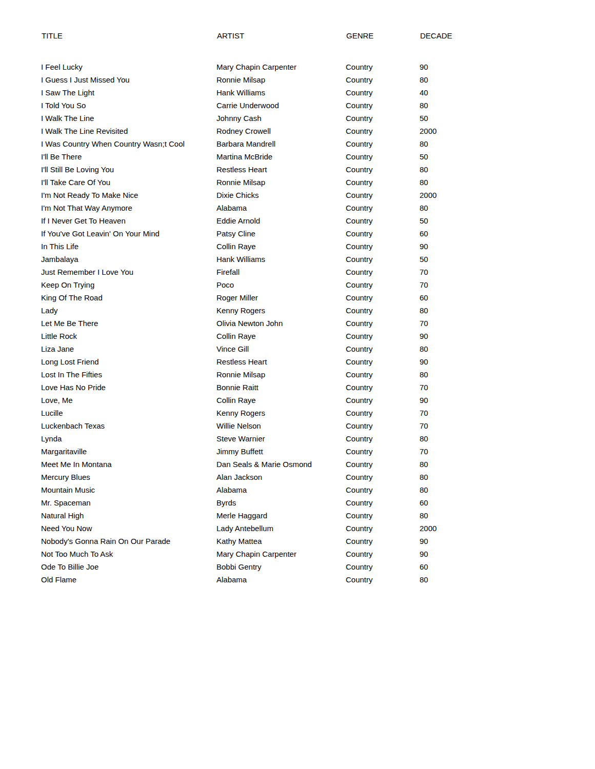| TITLE | ARTIST | GENRE | DECADE |
| --- | --- | --- | --- |
| I Feel Lucky | Mary Chapin Carpenter | Country | 90 |
| I Guess I Just Missed You | Ronnie Milsap | Country | 80 |
| I Saw The Light | Hank Williams | Country | 40 |
| I Told You So | Carrie Underwood | Country | 80 |
| I Walk The Line | Johnny Cash | Country | 50 |
| I Walk The Line Revisited | Rodney Crowell | Country | 2000 |
| I Was Country When Country Wasn;t Cool | Barbara Mandrell | Country | 80 |
| I'll Be There | Martina McBride | Country | 50 |
| I'll Still Be Loving You | Restless Heart | Country | 80 |
| I'll Take Care Of You | Ronnie Milsap | Country | 80 |
| I'm Not Ready To Make Nice | Dixie Chicks | Country | 2000 |
| I'm Not That Way Anymore | Alabama | Country | 80 |
| If I Never Get To Heaven | Eddie Arnold | Country | 50 |
| If You've Got Leavin' On Your Mind | Patsy Cline | Country | 60 |
| In This Life | Collin Raye | Country | 90 |
| Jambalaya | Hank Williams | Country | 50 |
| Just Remember I Love You | Firefall | Country | 70 |
| Keep On Trying | Poco | Country | 70 |
| King Of The Road | Roger Miller | Country | 60 |
| Lady | Kenny Rogers | Country | 80 |
| Let Me Be There | Olivia Newton John | Country | 70 |
| Little Rock | Collin Raye | Country | 90 |
| Liza Jane | Vince Gill | Country | 80 |
| Long Lost Friend | Restless Heart | Country | 90 |
| Lost In The Fifties | Ronnie Milsap | Country | 80 |
| Love Has No Pride | Bonnie Raitt | Country | 70 |
| Love, Me | Collin Raye | Country | 90 |
| Lucille | Kenny Rogers | Country | 70 |
| Luckenbach Texas | Willie Nelson | Country | 70 |
| Lynda | Steve Warnier | Country | 80 |
| Margaritaville | Jimmy Buffett | Country | 70 |
| Meet Me In Montana | Dan Seals & Marie Osmond | Country | 80 |
| Mercury Blues | Alan Jackson | Country | 80 |
| Mountain Music | Alabama | Country | 80 |
| Mr. Spaceman | Byrds | Country | 60 |
| Natural High | Merle Haggard | Country | 80 |
| Need You Now | Lady Antebellum | Country | 2000 |
| Nobody's Gonna Rain On Our Parade | Kathy Mattea | Country | 90 |
| Not Too Much To Ask | Mary Chapin Carpenter | Country | 90 |
| Ode To Billie Joe | Bobbi Gentry | Country | 60 |
| Old Flame | Alabama | Country | 80 |